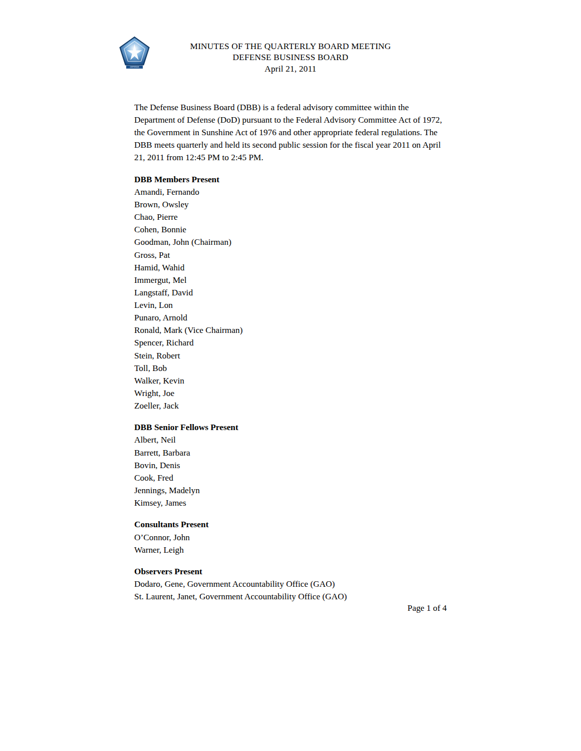DEFENSE
MINUTES OF THE QUARTERLY BOARD MEETING
DEFENSE BUSINESS BOARD
April 21, 2011
The Defense Business Board (DBB) is a federal advisory committee within the Department of Defense (DoD) pursuant to the Federal Advisory Committee Act of 1972, the Government in Sunshine Act of 1976 and other appropriate federal regulations. The DBB meets quarterly and held its second public session for the fiscal year 2011 on April 21, 2011 from 12:45 PM to 2:45 PM.
DBB Members Present
Amandi, Fernando
Brown, Owsley
Chao, Pierre
Cohen, Bonnie
Goodman, John (Chairman)
Gross, Pat
Hamid, Wahid
Immergut, Mel
Langstaff, David
Levin, Lon
Punaro, Arnold
Ronald, Mark (Vice Chairman)
Spencer, Richard
Stein, Robert
Toll, Bob
Walker, Kevin
Wright, Joe
Zoeller, Jack
DBB Senior Fellows Present
Albert, Neil
Barrett, Barbara
Bovin, Denis
Cook, Fred
Jennings, Madelyn
Kimsey, James
Consultants Present
O’Connor, John
Warner, Leigh
Observers Present
Dodaro, Gene, Government Accountability Office (GAO)
St. Laurent, Janet, Government Accountability Office (GAO)
Page 1 of 4